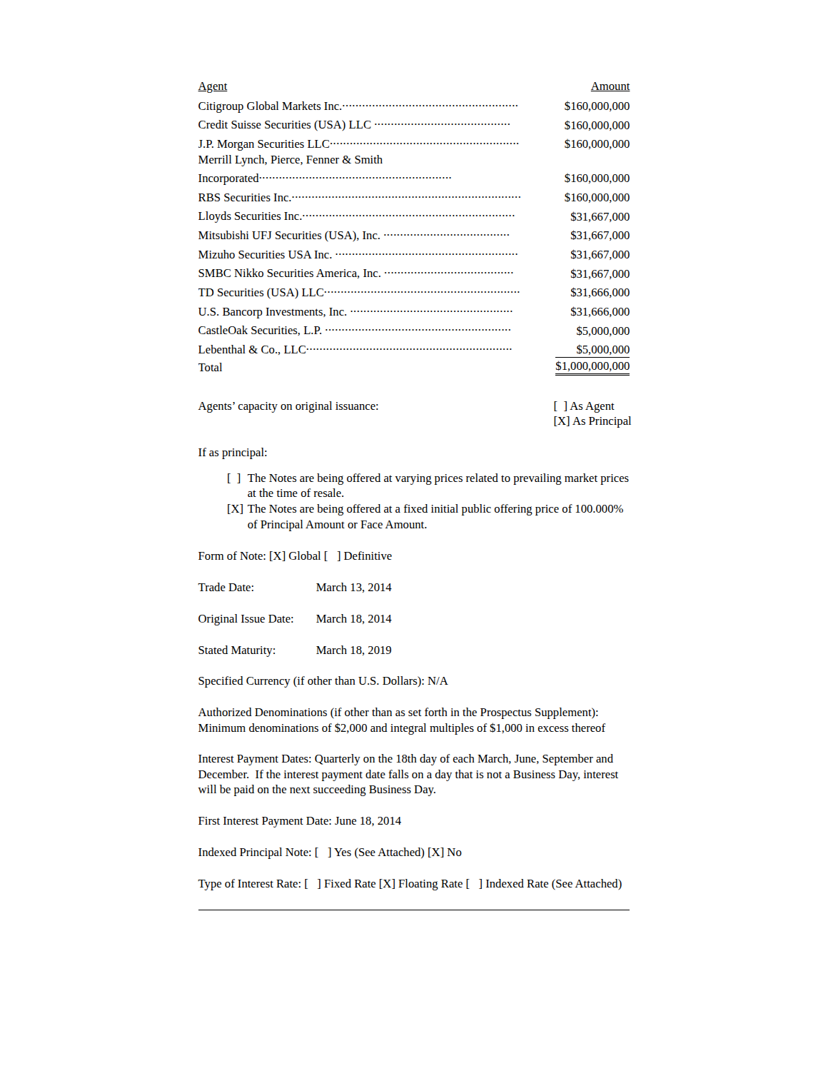| Agent | Amount |
| --- | --- |
| Citigroup Global Markets Inc. ..................................................... | $160,000,000 |
| Credit Suisse Securities (USA) LLC ......................................... | $160,000,000 |
| J.P. Morgan Securities LLC ......................................................... | $160,000,000 |
| Merrill Lynch, Pierce, Fenner & Smith | |
| Incorporated .......................................................... | $160,000,000 |
| RBS Securities Inc. ..................................................................... | $160,000,000 |
| Lloyds Securities Inc. ................................................................ | $31,667,000 |
| Mitsubishi UFJ Securities (USA), Inc. ...................................... | $31,667,000 |
| Mizuho Securities USA Inc. ....................................................... | $31,667,000 |
| SMBC Nikko Securities America, Inc. ....................................... | $31,667,000 |
| TD Securities (USA) LLC ........................................................... | $31,666,000 |
| U.S. Bancorp Investments, Inc. ................................................. | $31,666,000 |
| CastleOak Securities, L.P. ........................................................ | $5,000,000 |
| Lebenthal & Co., LLC .............................................................. | $5,000,000 |
| Total | $1,000,000,000 |
Agents’ capacity on original issuance:
[ ] As Agent
[X] As Principal
If as principal:
[ ] The Notes are being offered at varying prices related to prevailing market prices at the time of resale.
[X] The Notes are being offered at a fixed initial public offering price of 100.000% of Principal Amount or Face Amount.
Form of Note: [X] Global [ ] Definitive
Trade Date:
March 13, 2014
Original Issue Date:
March 18, 2014
Stated Maturity:
March 18, 2019
Specified Currency (if other than U.S. Dollars): N/A
Authorized Denominations (if other than as set forth in the Prospectus Supplement): Minimum denominations of $2,000 and integral multiples of $1,000 in excess thereof
Interest Payment Dates: Quarterly on the 18th day of each March, June, September and December. If the interest payment date falls on a day that is not a Business Day, interest will be paid on the next succeeding Business Day.
First Interest Payment Date: June 18, 2014
Indexed Principal Note: [ ] Yes (See Attached) [X] No
Type of Interest Rate: [ ] Fixed Rate [X] Floating Rate [ ] Indexed Rate (See Attached)